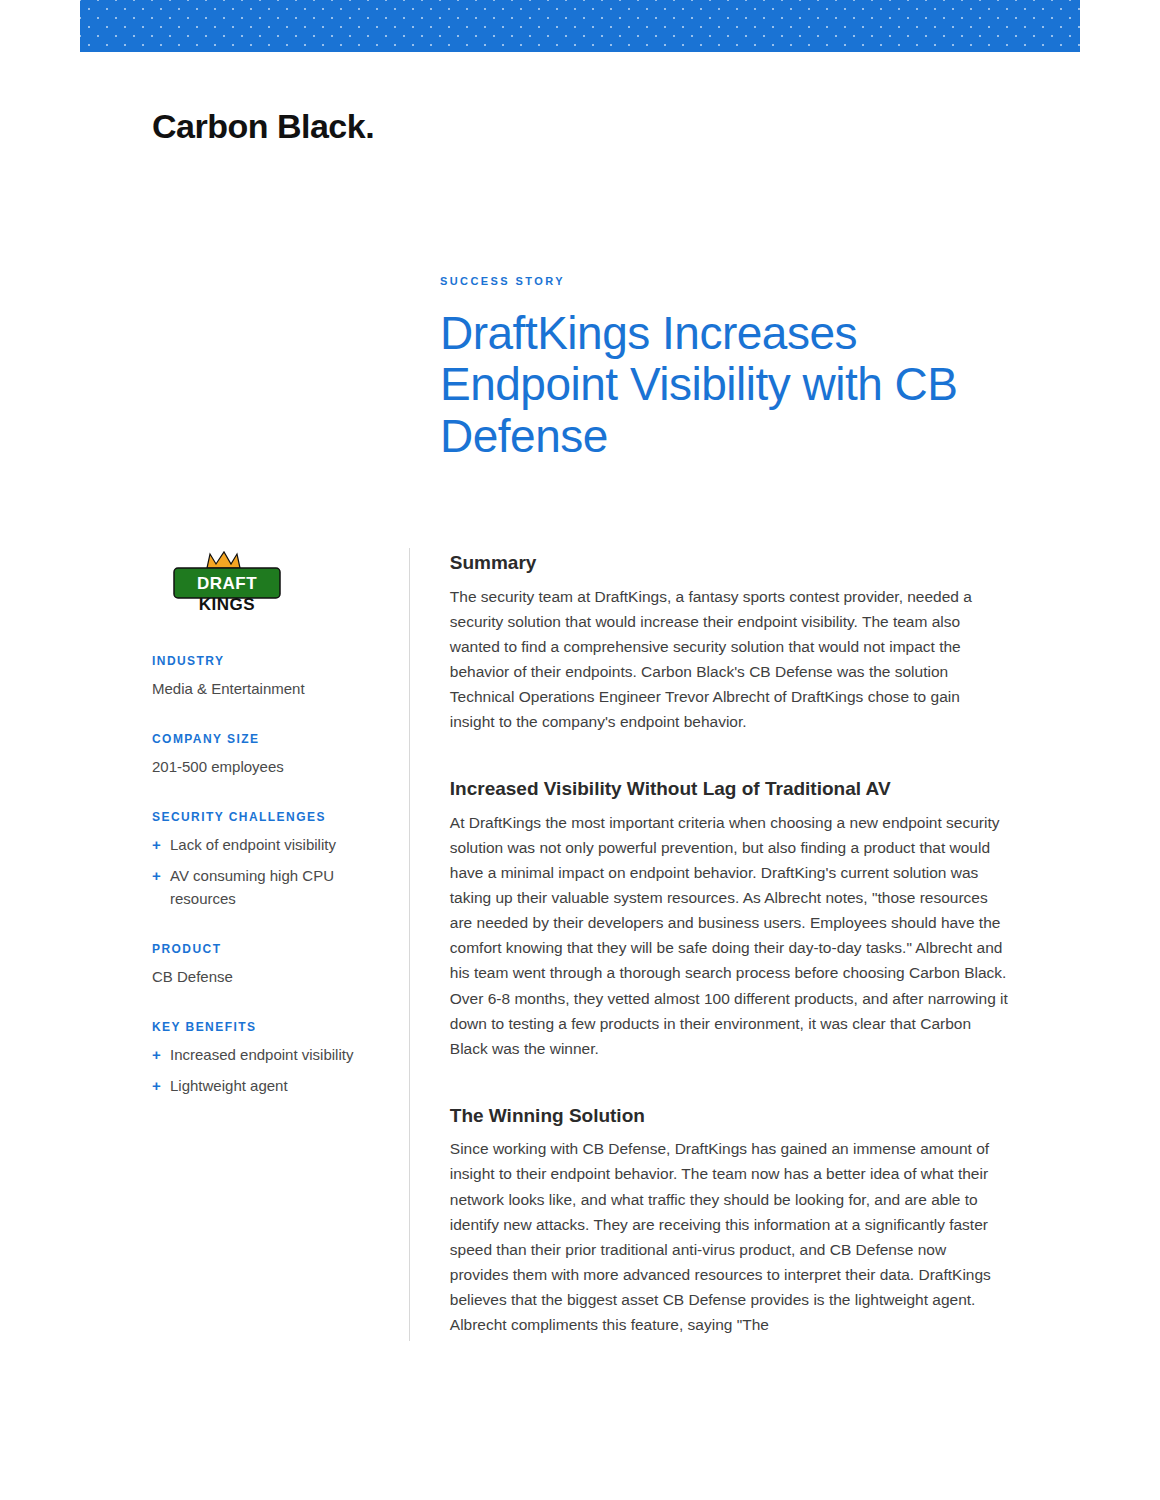Carbon Black.
Success Story
DraftKings Increases Endpoint Visibility with CB Defense
DraftKings DRAFT KINGS
Industry
Media & Entertainment
Company Size
201-500 employees
Security Challenges
Lack of endpoint visibility
AV consuming high CPU resources
Product
CB Defense
Key Benefits
Increased endpoint visibility
Lightweight agent
Summary
The security team at DraftKings, a fantasy sports contest provider, needed a security solution that would increase their endpoint visibility. The team also wanted to find a comprehensive security solution that would not impact the behavior of their endpoints. Carbon Black's CB Defense was the solution Technical Operations Engineer Trevor Albrecht of DraftKings chose to gain insight to the company's endpoint behavior.
Increased Visibility Without Lag of Traditional AV
At DraftKings the most important criteria when choosing a new endpoint security solution was not only powerful prevention, but also finding a product that would have a minimal impact on endpoint behavior. DraftKing's current solution was taking up their valuable system resources. As Albrecht notes, "those resources are needed by their developers and business users. Employees should have the comfort knowing that they will be safe doing their day-to-day tasks." Albrecht and his team went through a thorough search process before choosing Carbon Black. Over 6-8 months, they vetted almost 100 different products, and after narrowing it down to testing a few products in their environment, it was clear that Carbon Black was the winner.
The Winning Solution
Since working with CB Defense, DraftKings has gained an immense amount of insight to their endpoint behavior. The team now has a better idea of what their network looks like, and what traffic they should be looking for, and are able to identify new attacks. They are receiving this information at a significantly faster speed than their prior traditional anti-virus product, and CB Defense now provides them with more advanced resources to interpret their data. DraftKings believes that the biggest asset CB Defense provides is the lightweight agent. Albrecht compliments this feature, saying "The